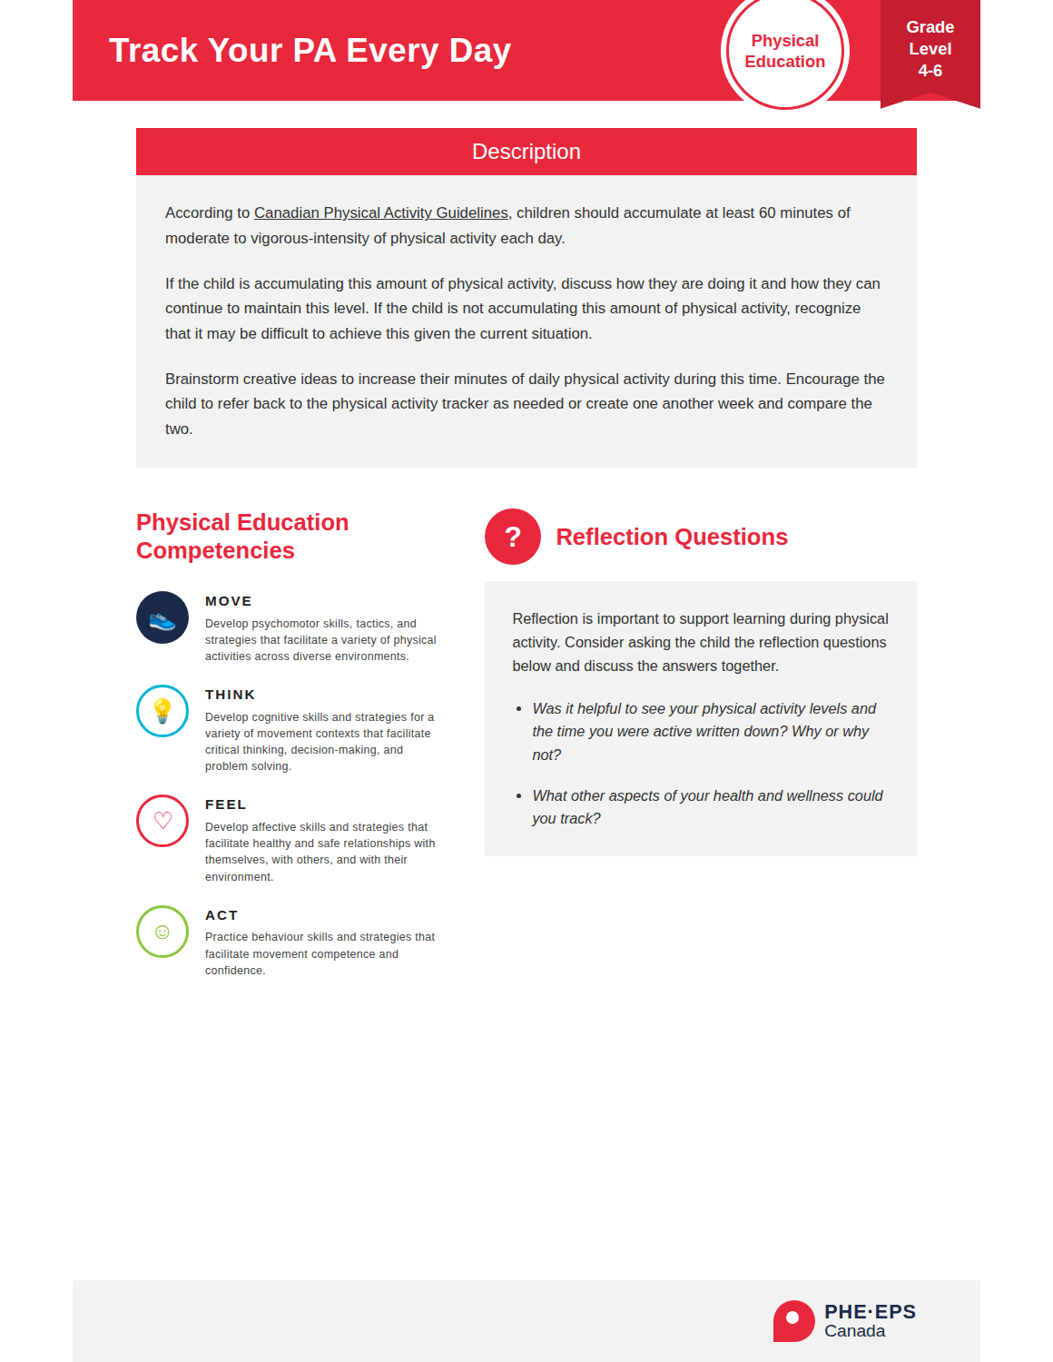Track Your PA Every Day
Physical
Education
Grade
Level
4-6
Description
According to Canadian Physical Activity Guidelines, children should accumulate at least 60 minutes of moderate to vigorous-intensity of physical activity each day.
If the child is accumulating this amount of physical activity, discuss how they are doing it and how they can continue to maintain this level. If the child is not accumulating this amount of physical activity, recognize that it may be difficult to achieve this given the current situation.
Brainstorm creative ideas to increase their minutes of daily physical activity during this time. Encourage the child to refer back to the physical activity tracker as needed or create one another week and compare the two.
Physical Education
Competencies
👟
MOVE
Develop psychomotor skills, tactics, and strategies that facilitate a variety of physical activities across diverse environments.
💡
THINK
Develop cognitive skills and strategies for a variety of movement contexts that facilitate critical thinking, decision-making, and problem solving.
♡
FEEL
Develop affective skills and strategies that facilitate healthy and safe relationships with themselves, with others, and with their environment.
☺
ACT
Practice behaviour skills and strategies that facilitate movement competence and confidence.
?
Reflection Questions
Reflection is important to support learning during physical activity. Consider asking the child the reflection questions below and discuss the answers together.
Was it helpful to see your physical activity levels and the time you were active written down? Why or why not?
What other aspects of your health and wellness could you track?
PHE·EPS
Canada